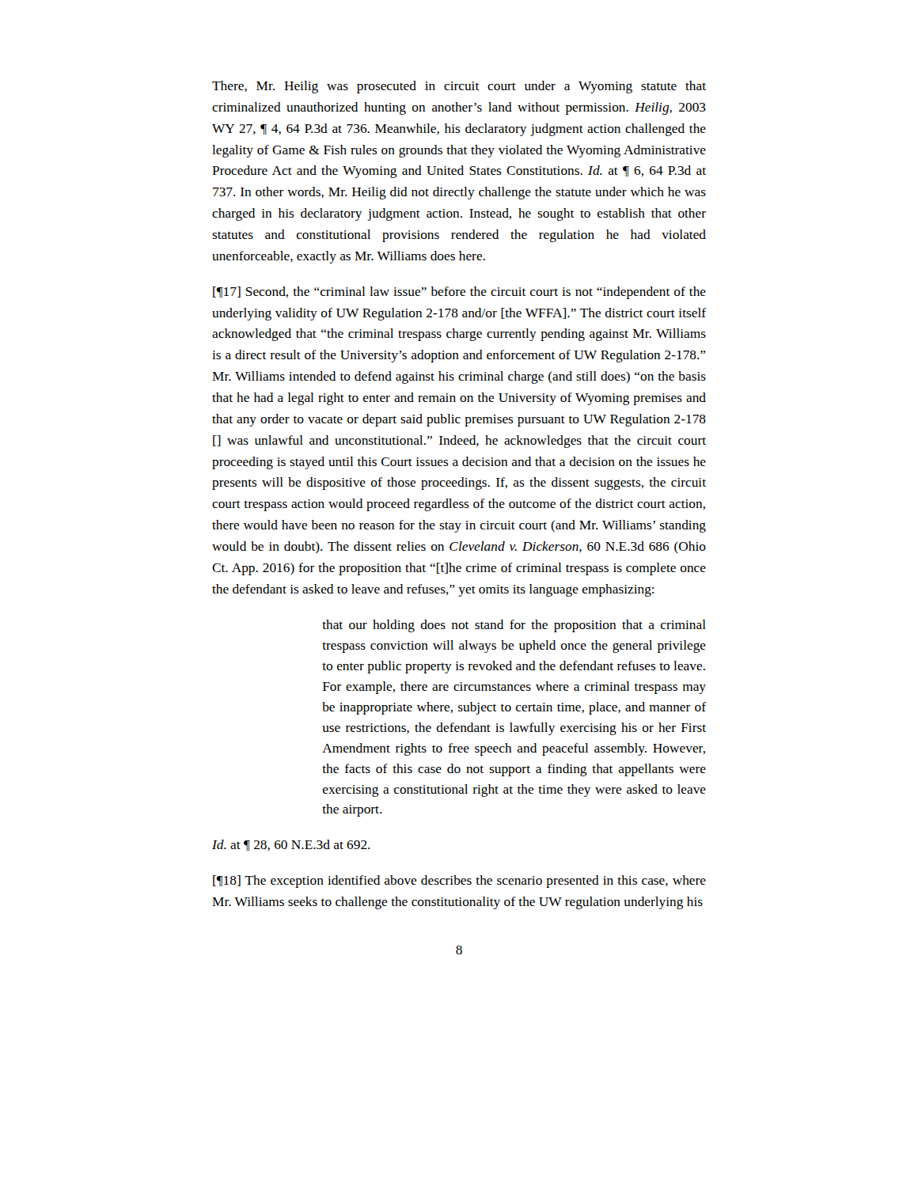There, Mr. Heilig was prosecuted in circuit court under a Wyoming statute that criminalized unauthorized hunting on another’s land without permission. Heilig, 2003 WY 27, ¶ 4, 64 P.3d at 736. Meanwhile, his declaratory judgment action challenged the legality of Game & Fish rules on grounds that they violated the Wyoming Administrative Procedure Act and the Wyoming and United States Constitutions. Id. at ¶ 6, 64 P.3d at 737. In other words, Mr. Heilig did not directly challenge the statute under which he was charged in his declaratory judgment action. Instead, he sought to establish that other statutes and constitutional provisions rendered the regulation he had violated unenforceable, exactly as Mr. Williams does here.
[¶17] Second, the “criminal law issue” before the circuit court is not “independent of the underlying validity of UW Regulation 2-178 and/or [the WFFA].” The district court itself acknowledged that “the criminal trespass charge currently pending against Mr. Williams is a direct result of the University’s adoption and enforcement of UW Regulation 2-178.” Mr. Williams intended to defend against his criminal charge (and still does) “on the basis that he had a legal right to enter and remain on the University of Wyoming premises and that any order to vacate or depart said public premises pursuant to UW Regulation 2-178 [] was unlawful and unconstitutional.” Indeed, he acknowledges that the circuit court proceeding is stayed until this Court issues a decision and that a decision on the issues he presents will be dispositive of those proceedings. If, as the dissent suggests, the circuit court trespass action would proceed regardless of the outcome of the district court action, there would have been no reason for the stay in circuit court (and Mr. Williams’ standing would be in doubt). The dissent relies on Cleveland v. Dickerson, 60 N.E.3d 686 (Ohio Ct. App. 2016) for the proposition that “[t]he crime of criminal trespass is complete once the defendant is asked to leave and refuses,” yet omits its language emphasizing:
that our holding does not stand for the proposition that a criminal trespass conviction will always be upheld once the general privilege to enter public property is revoked and the defendant refuses to leave. For example, there are circumstances where a criminal trespass may be inappropriate where, subject to certain time, place, and manner of use restrictions, the defendant is lawfully exercising his or her First Amendment rights to free speech and peaceful assembly. However, the facts of this case do not support a finding that appellants were exercising a constitutional right at the time they were asked to leave the airport.
Id. at ¶ 28, 60 N.E.3d at 692.
[¶18] The exception identified above describes the scenario presented in this case, where Mr. Williams seeks to challenge the constitutionality of the UW regulation underlying his
8